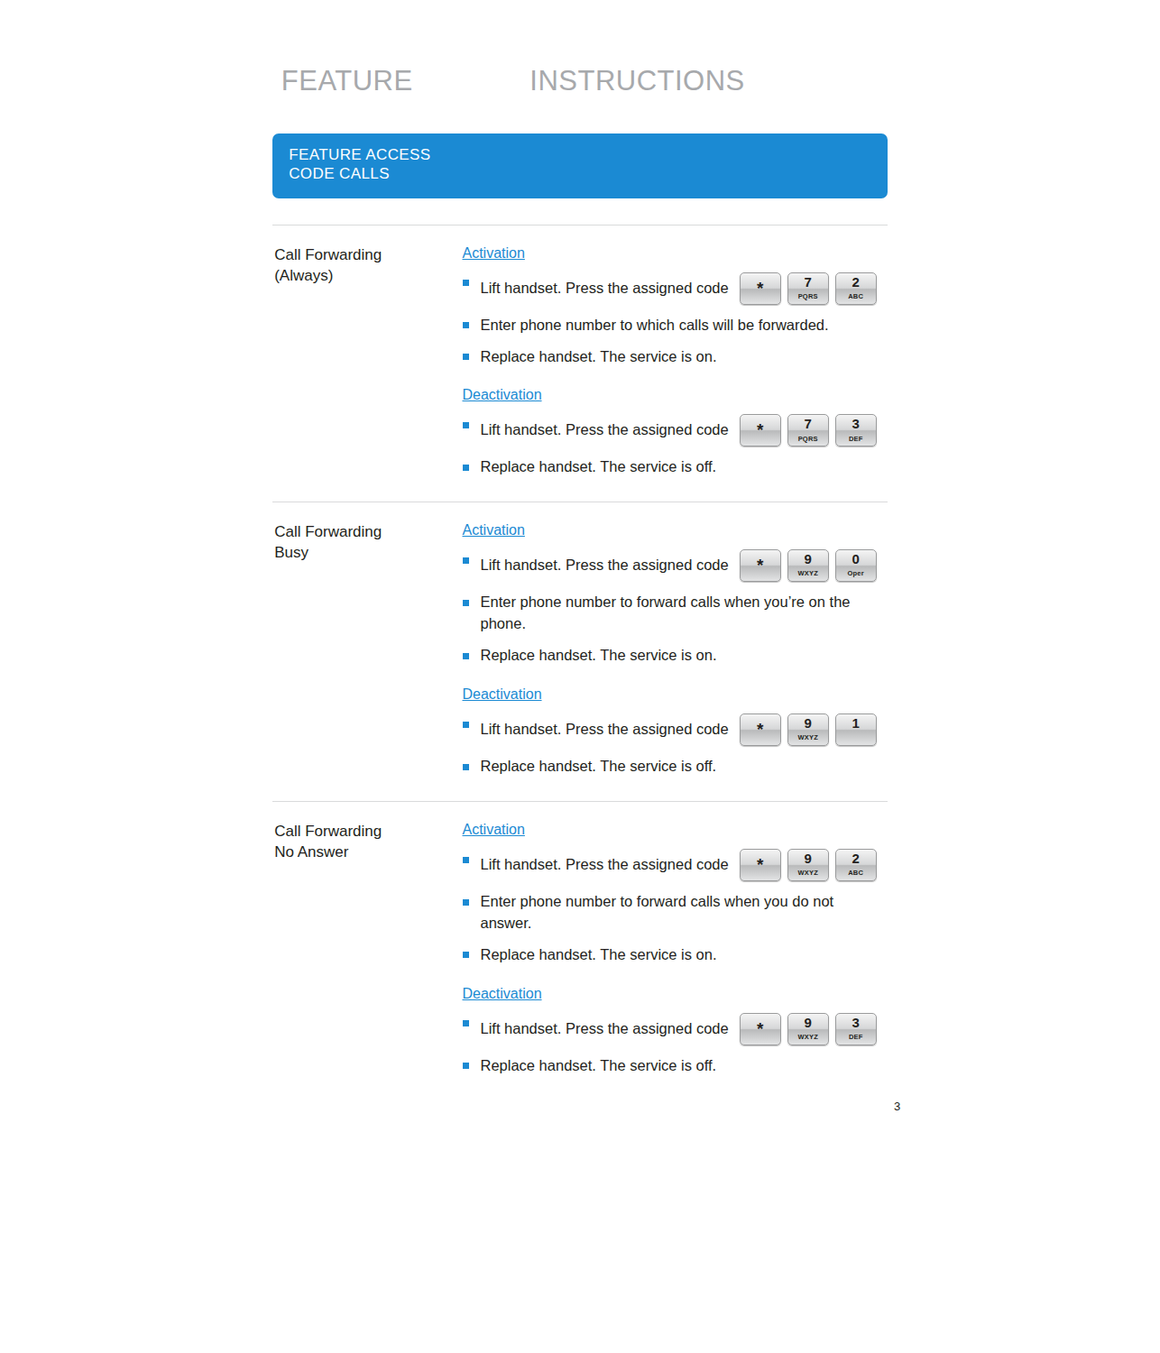Feature
Instructions
Feature Access Code Calls
Call Forwarding
(Always)
Activation
Lift handset. Press the assigned code * 7 PQRS 2 ABC
Enter phone number to which calls will be forwarded.
Replace handset. The service is on.
Deactivation
Lift handset. Press the assigned code * 7 PQRS 3 DEF
Replace handset. The service is off.
Call Forwarding
Busy
Activation
Lift handset. Press the assigned code * 9 WXYZ 0 Oper
Enter phone number to forward calls when you’re on the phone.
Replace handset. The service is on.
Deactivation
Lift handset. Press the assigned code * 9 WXYZ 1
Replace handset. The service is off.
Call Forwarding
No Answer
Activation
Lift handset. Press the assigned code * 9 WXYZ 2 ABC
Enter phone number to forward calls when you do not answer.
Replace handset. The service is on.
Deactivation
Lift handset. Press the assigned code * 9 WXYZ 3 DEF
Replace handset. The service is off.
3